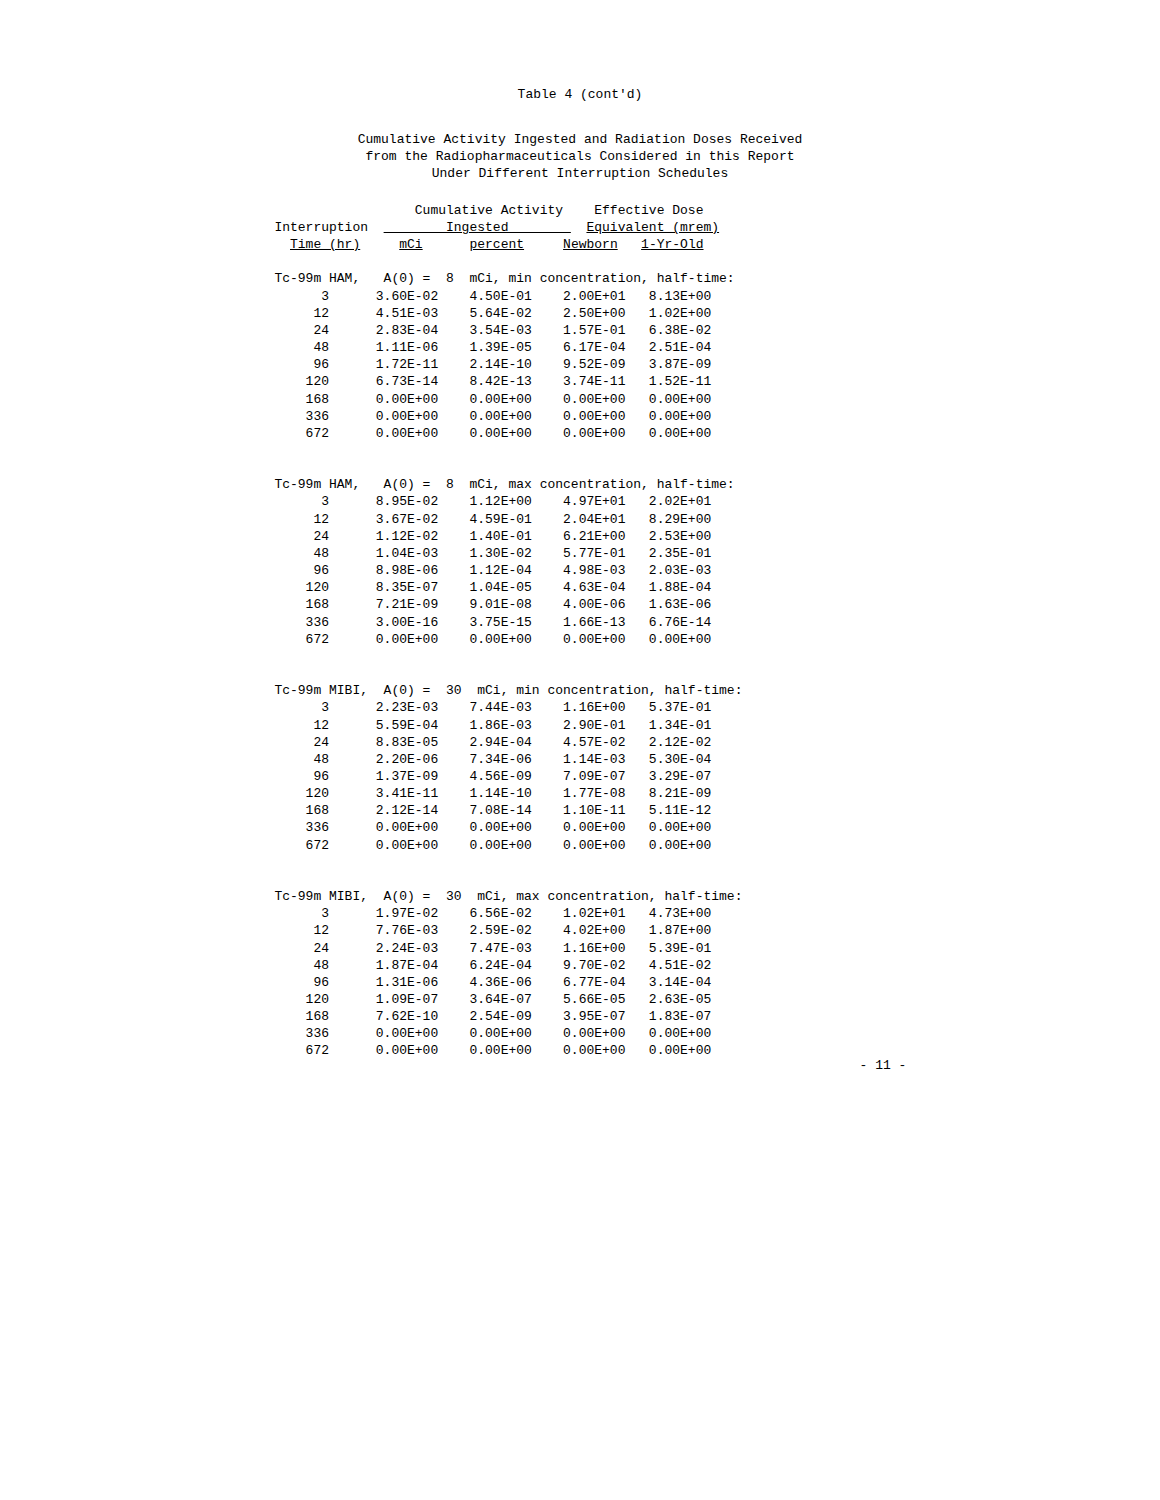Table 4 (cont'd)
Cumulative Activity Ingested and Radiation Doses Received
from the Radiopharmaceuticals Considered in this Report
Under Different Interruption Schedules
                  Cumulative Activity    Effective Dose
Interruption          Ingested          Equivalent (mrem)
  Time (hr)     mCi      percent     Newborn   1-Yr-Old

Tc-99m HAM,   A(0) =  8  mCi, min concentration, half-time:
      3      3.60E-02    4.50E-01    2.00E+01   8.13E+00
     12      4.51E-03    5.64E-02    2.50E+00   1.02E+00
     24      2.83E-04    3.54E-03    1.57E-01   6.38E-02
     48      1.11E-06    1.39E-05    6.17E-04   2.51E-04
     96      1.72E-11    2.14E-10    9.52E-09   3.87E-09
    120      6.73E-14    8.42E-13    3.74E-11   1.52E-11
    168      0.00E+00    0.00E+00    0.00E+00   0.00E+00
    336      0.00E+00    0.00E+00    0.00E+00   0.00E+00
    672      0.00E+00    0.00E+00    0.00E+00   0.00E+00


Tc-99m HAM,   A(0) =  8  mCi, max concentration, half-time:
      3      8.95E-02    1.12E+00    4.97E+01   2.02E+01
     12      3.67E-02    4.59E-01    2.04E+01   8.29E+00
     24      1.12E-02    1.40E-01    6.21E+00   2.53E+00
     48      1.04E-03    1.30E-02    5.77E-01   2.35E-01
     96      8.98E-06    1.12E-04    4.98E-03   2.03E-03
    120      8.35E-07    1.04E-05    4.63E-04   1.88E-04
    168      7.21E-09    9.01E-08    4.00E-06   1.63E-06
    336      3.00E-16    3.75E-15    1.66E-13   6.76E-14
    672      0.00E+00    0.00E+00    0.00E+00   0.00E+00


Tc-99m MIBI,  A(0) =  30  mCi, min concentration, half-time:
      3      2.23E-03    7.44E-03    1.16E+00   5.37E-01
     12      5.59E-04    1.86E-03    2.90E-01   1.34E-01
     24      8.83E-05    2.94E-04    4.57E-02   2.12E-02
     48      2.20E-06    7.34E-06    1.14E-03   5.30E-04
     96      1.37E-09    4.56E-09    7.09E-07   3.29E-07
    120      3.41E-11    1.14E-10    1.77E-08   8.21E-09
    168      2.12E-14    7.08E-14    1.10E-11   5.11E-12
    336      0.00E+00    0.00E+00    0.00E+00   0.00E+00
    672      0.00E+00    0.00E+00    0.00E+00   0.00E+00


Tc-99m MIBI,  A(0) =  30  mCi, max concentration, half-time:
      3      1.97E-02    6.56E-02    1.02E+01   4.73E+00
     12      7.76E-03    2.59E-02    4.02E+00   1.87E+00
     24      2.24E-03    7.47E-03    1.16E+00   5.39E-01
     48      1.87E-04    6.24E-04    9.70E-02   4.51E-02
     96      1.31E-06    4.36E-06    6.77E-04   3.14E-04
    120      1.09E-07    3.64E-07    5.66E-05   2.63E-05
    168      7.62E-10    2.54E-09    3.95E-07   1.83E-07
    336      0.00E+00    0.00E+00    0.00E+00   0.00E+00
    672      0.00E+00    0.00E+00    0.00E+00   0.00E+00
- 11 -